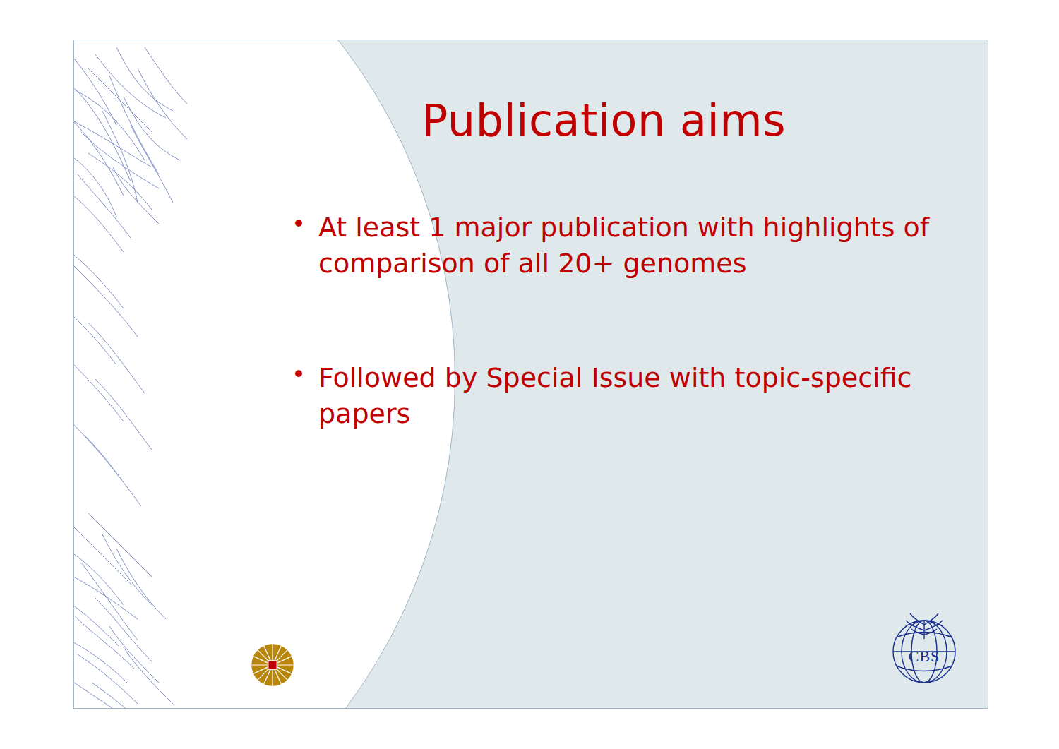Publication aims
At least 1 major publication with highlights of comparison of all 20+ genomes
Followed by Special Issue with topic-specific papers
CBS